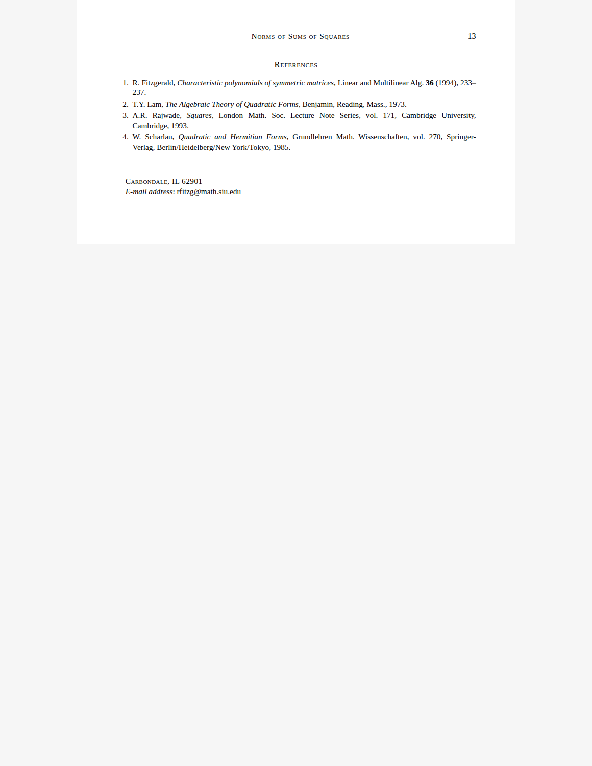Norms of Sums of Squares 13
References
1. R. Fitzgerald, Characteristic polynomials of symmetric matrices, Linear and Multilinear Alg. 36 (1994), 233–237.
2. T.Y. Lam, The Algebraic Theory of Quadratic Forms, Benjamin, Reading, Mass., 1973.
3. A.R. Rajwade, Squares, London Math. Soc. Lecture Note Series, vol. 171, Cambridge University, Cambridge, 1993.
4. W. Scharlau, Quadratic and Hermitian Forms, Grundlehren Math. Wissenschaften, vol. 270, Springer-Verlag, Berlin/Heidelberg/New York/Tokyo, 1985.
Carbondale, IL 62901
E-mail address: rfitzg@math.siu.edu